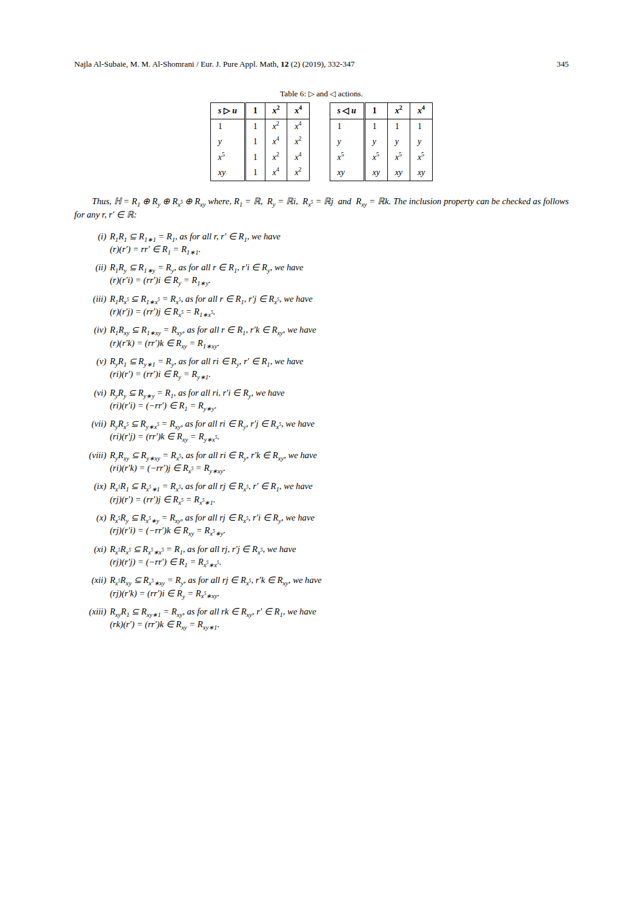Najla Al-Subaie, M. M. Al-Shomrani / Eur. J. Pure Appl. Math, 12 (2) (2019), 332-347 345
Table 6: ▷ and ◁ actions.
| s ▷ u | 1 | x 2 | x 4 |
| --- | --- | --- | --- |
| 1 | 1 | x 2 | x 4 |
| y | 1 | x 4 | x 2 |
| x 5 | 1 | x 2 | x 4 |
| xy | 1 | x 4 | x 2 |
| s ◁ u | 1 | x 2 | x 4 |
| --- | --- | --- | --- |
| 1 | 1 | 1 | 1 |
| y | y | y | y |
| x 5 | x 5 | x 5 | x 5 |
| xy | xy | xy | xy |
Thus, ℍ = R1 ⊕ Ry ⊕ Rx5 ⊕ Rxy where, R1 = ℝ, Ry = ℝi, Rx5 = ℝj and Rxy = ℝk. The inclusion property can be checked as follows for any r, r′ ∈ ℝ:
(i) R1R1 ⊆ R1∗1 = R1, as for all r, r′ ∈ R1, we have (r)(r′) = rr′ ∈ R1 = R1∗1.
(ii) R1Ry ⊆ R1∗y = Ry, as for all r ∈ R1, r′i ∈ Ry, we have (r)(r′i) = (rr′)i ∈ Ry = R1∗y.
(iii) R1Rx5 ⊆ R1∗x5 = Rx5, as for all r ∈ R1, r′j ∈ Rx5, we have (r)(r′j) = (rr′)j ∈ Rx5 = R1∗x5.
(iv) R1Rxy ⊆ R1∗xy = Rxy, as for all r ∈ R1, r′k ∈ Rxy, we have (r)(r′k) = (rr′)k ∈ Rxy = R1∗xy.
(v) RyR1 ⊆ Ry∗1 = Ry, as for all ri ∈ Ry, r′ ∈ R1, we have (ri)(r′) = (rr′)i ∈ Ry = Ry∗1.
(vi) RyRy ⊆ Ry∗y = R1, as for all ri, r′i ∈ Ry, we have (ri)(r′i) = (−rr′) ∈ R1 = Ry∗y.
(vii) RyRx5 ⊆ Ry∗x5 = Rxy, as for all ri ∈ Ry, r′j ∈ Rx5, we have (ri)(r′j) = (rr′)k ∈ Rxy = Ry∗x5.
(viii) RyRxy ⊆ Ry∗xy = Rx5, as for all ri ∈ Ry, r′k ∈ Rxy, we have (ri)(r′k) = (−rr′)j ∈ Rx5 = Ry∗xy.
(ix) Rx5R1 ⊆ Rx5∗1 = Rx5, as for all rj ∈ Rx5, r′ ∈ R1, we have (rj)(r′) = (rr′)j ∈ Rx5 = Rx5∗1.
(x) Rx5Ry ⊆ Rx5∗y = Rxy, as for all rj ∈ Rx5, r′i ∈ Ry, we have (rj)(r′i) = (−rr′)k ∈ Rxy = Rx5∗y.
(xi) Rx5Rx5 ⊆ Rx5∗x5 = R1, as for all rj, r′j ∈ Rx5, we have (rj)(r′j) = (−rr′) ∈ R1 = Rx5∗x5.
(xii) Rx5Rxy ⊆ Rx5∗xy = Ry, as for all rj ∈ Rx5, r′k ∈ Rxy, we have (rj)(r′k) = (rr′)i ∈ Ry = Rx5∗xy.
(xiii) RxyR1 ⊆ Rxy∗1 = Rxy, as for all rk ∈ Rxy, r′ ∈ R1, we have (rk)(r′) = (rr′)k ∈ Rxy = Rxy∗1.